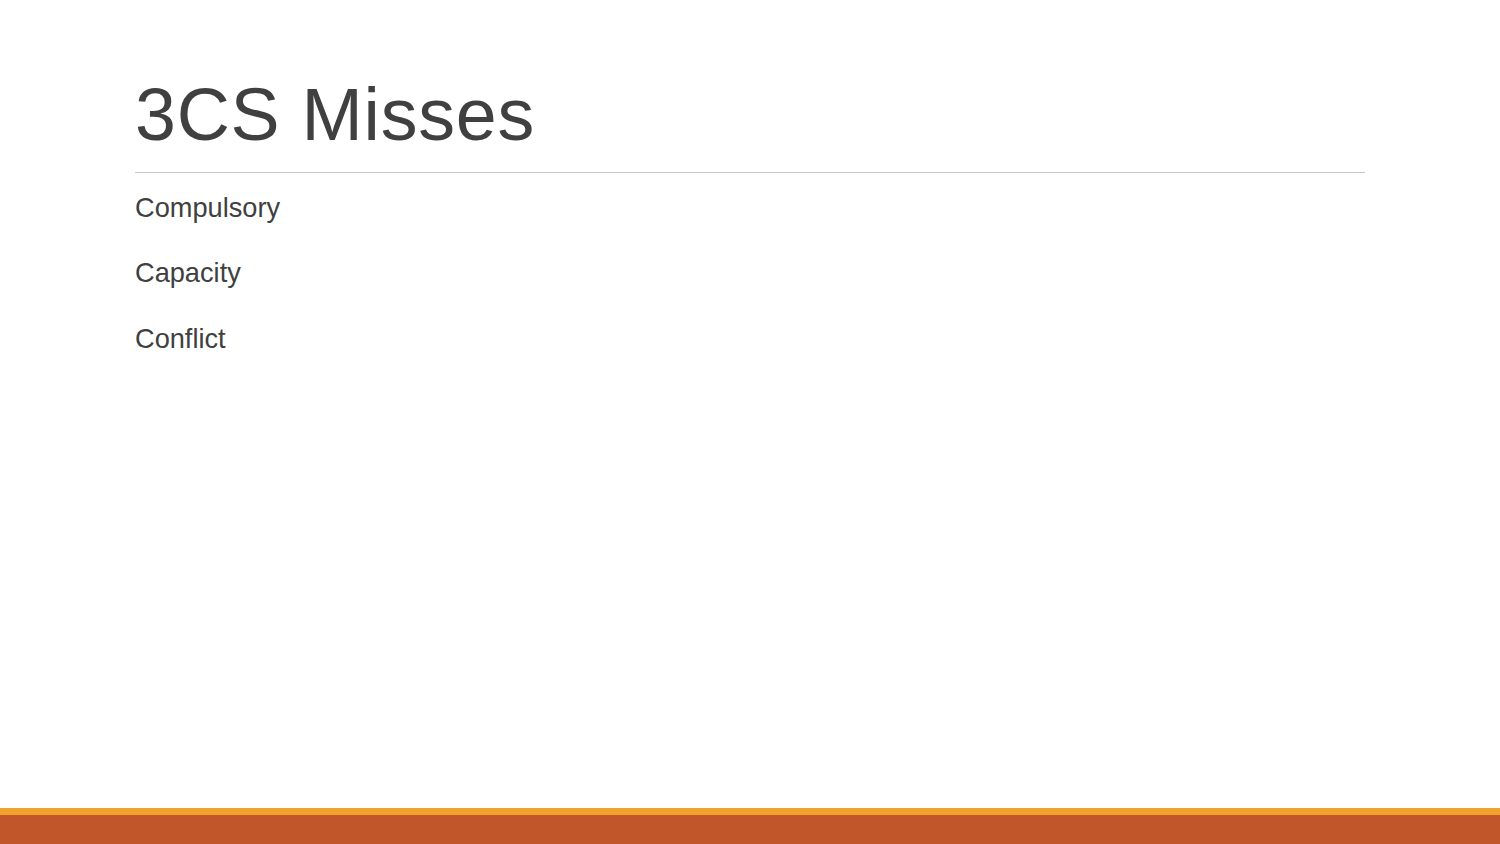3CS Misses
Compulsory
Capacity
Conflict